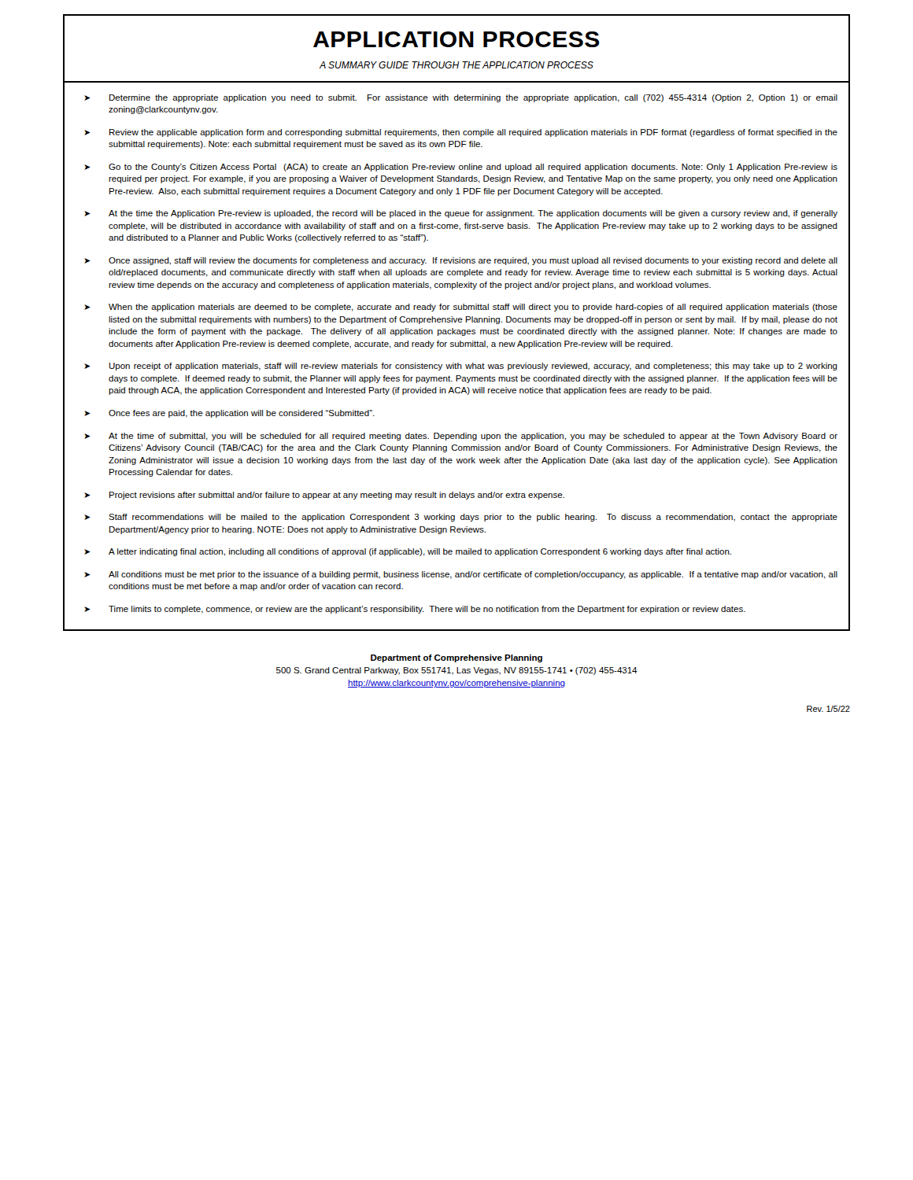APPLICATION PROCESS
A SUMMARY GUIDE THROUGH THE APPLICATION PROCESS
Determine the appropriate application you need to submit. For assistance with determining the appropriate application, call (702) 455-4314 (Option 2, Option 1) or email zoning@clarkcountynv.gov.
Review the applicable application form and corresponding submittal requirements, then compile all required application materials in PDF format (regardless of format specified in the submittal requirements). Note: each submittal requirement must be saved as its own PDF file.
Go to the County’s Citizen Access Portal (ACA) to create an Application Pre-review online and upload all required application documents. Note: Only 1 Application Pre-review is required per project. For example, if you are proposing a Waiver of Development Standards, Design Review, and Tentative Map on the same property, you only need one Application Pre-review. Also, each submittal requirement requires a Document Category and only 1 PDF file per Document Category will be accepted.
At the time the Application Pre-review is uploaded, the record will be placed in the queue for assignment. The application documents will be given a cursory review and, if generally complete, will be distributed in accordance with availability of staff and on a first-come, first-serve basis. The Application Pre-review may take up to 2 working days to be assigned and distributed to a Planner and Public Works (collectively referred to as “staff”).
Once assigned, staff will review the documents for completeness and accuracy. If revisions are required, you must upload all revised documents to your existing record and delete all old/replaced documents, and communicate directly with staff when all uploads are complete and ready for review. Average time to review each submittal is 5 working days. Actual review time depends on the accuracy and completeness of application materials, complexity of the project and/or project plans, and workload volumes.
When the application materials are deemed to be complete, accurate and ready for submittal staff will direct you to provide hard-copies of all required application materials (those listed on the submittal requirements with numbers) to the Department of Comprehensive Planning. Documents may be dropped-off in person or sent by mail. If by mail, please do not include the form of payment with the package. The delivery of all application packages must be coordinated directly with the assigned planner. Note: If changes are made to documents after Application Pre-review is deemed complete, accurate, and ready for submittal, a new Application Pre-review will be required.
Upon receipt of application materials, staff will re-review materials for consistency with what was previously reviewed, accuracy, and completeness; this may take up to 2 working days to complete. If deemed ready to submit, the Planner will apply fees for payment. Payments must be coordinated directly with the assigned planner. If the application fees will be paid through ACA, the application Correspondent and Interested Party (if provided in ACA) will receive notice that application fees are ready to be paid.
Once fees are paid, the application will be considered “Submitted”.
At the time of submittal, you will be scheduled for all required meeting dates. Depending upon the application, you may be scheduled to appear at the Town Advisory Board or Citizens’ Advisory Council (TAB/CAC) for the area and the Clark County Planning Commission and/or Board of County Commissioners. For Administrative Design Reviews, the Zoning Administrator will issue a decision 10 working days from the last day of the work week after the Application Date (aka last day of the application cycle). See Application Processing Calendar for dates.
Project revisions after submittal and/or failure to appear at any meeting may result in delays and/or extra expense.
Staff recommendations will be mailed to the application Correspondent 3 working days prior to the public hearing. To discuss a recommendation, contact the appropriate Department/Agency prior to hearing. NOTE: Does not apply to Administrative Design Reviews.
A letter indicating final action, including all conditions of approval (if applicable), will be mailed to application Correspondent 6 working days after final action.
All conditions must be met prior to the issuance of a building permit, business license, and/or certificate of completion/occupancy, as applicable. If a tentative map and/or vacation, all conditions must be met before a map and/or order of vacation can record.
Time limits to complete, commence, or review are the applicant’s responsibility. There will be no notification from the Department for expiration or review dates.
Department of Comprehensive Planning
500 S. Grand Central Parkway, Box 551741, Las Vegas, NV 89155-1741 • (702) 455-4314
http://www.clarkcountynv.gov/comprehensive-planning
Rev. 1/5/22